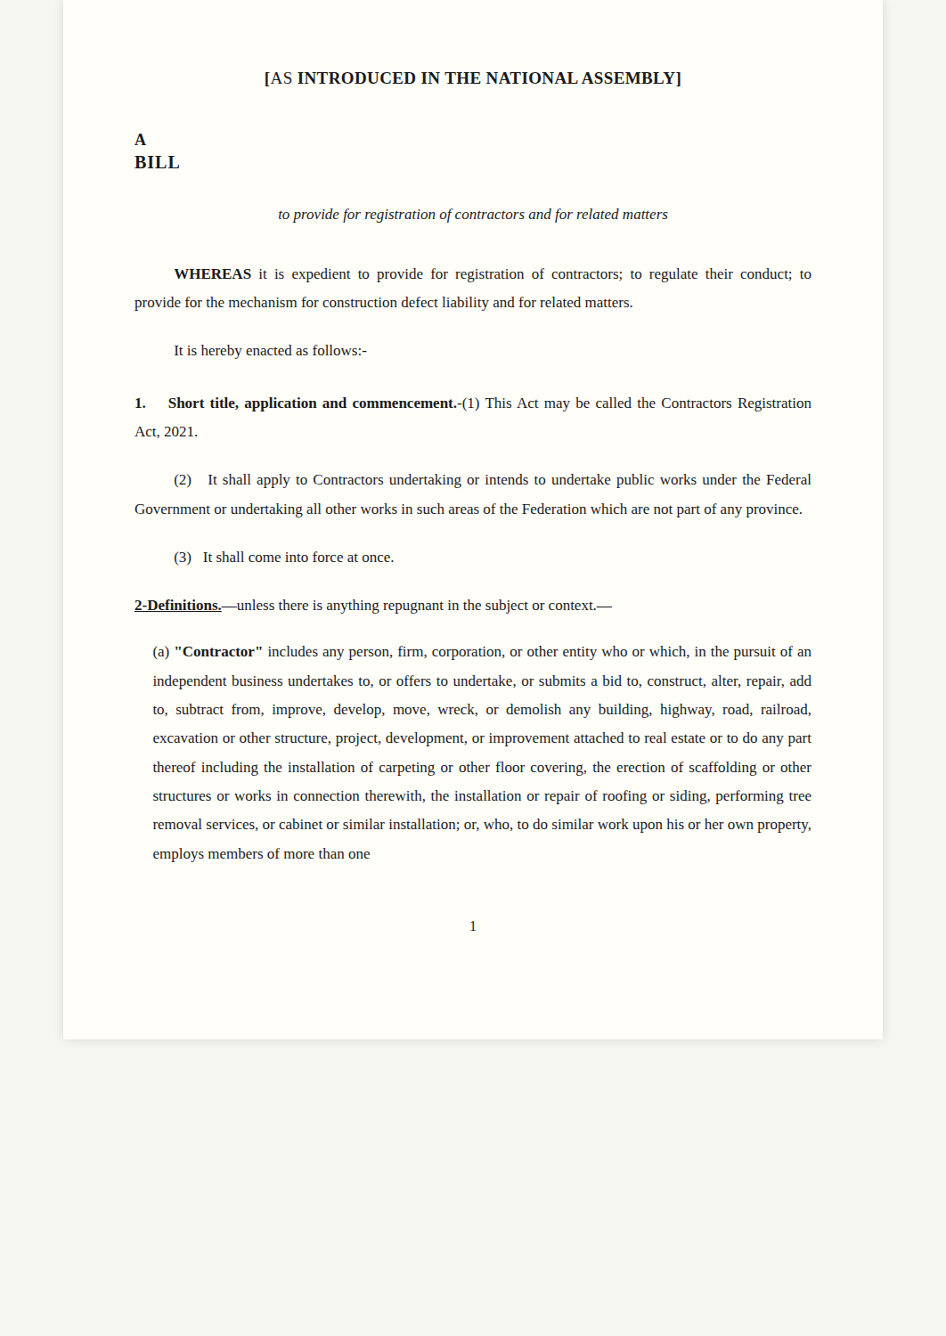[AS INTRODUCED IN THE NATIONAL ASSEMBLY]
A
BILL
to provide for registration of contractors and for related matters
WHEREAS it is expedient to provide for registration of contractors; to regulate their conduct; to provide for the mechanism for construction defect liability and for related matters.
It is hereby enacted as follows:-
1. Short title, application and commencement.-(1) This Act may be called the Contractors Registration Act, 2021.
(2) It shall apply to Contractors undertaking or intends to undertake public works under the Federal Government or undertaking all other works in such areas of the Federation which are not part of any province.
(3) It shall come into force at once.
2-Definitions.—unless there is anything repugnant in the subject or context.—
(a) "Contractor" includes any person, firm, corporation, or other entity who or which, in the pursuit of an independent business undertakes to, or offers to undertake, or submits a bid to, construct, alter, repair, add to, subtract from, improve, develop, move, wreck, or demolish any building, highway, road, railroad, excavation or other structure, project, development, or improvement attached to real estate or to do any part thereof including the installation of carpeting or other floor covering, the erection of scaffolding or other structures or works in connection therewith, the installation or repair of roofing or siding, performing tree removal services, or cabinet or similar installation; or, who, to do similar work upon his or her own property, employs members of more than one
1